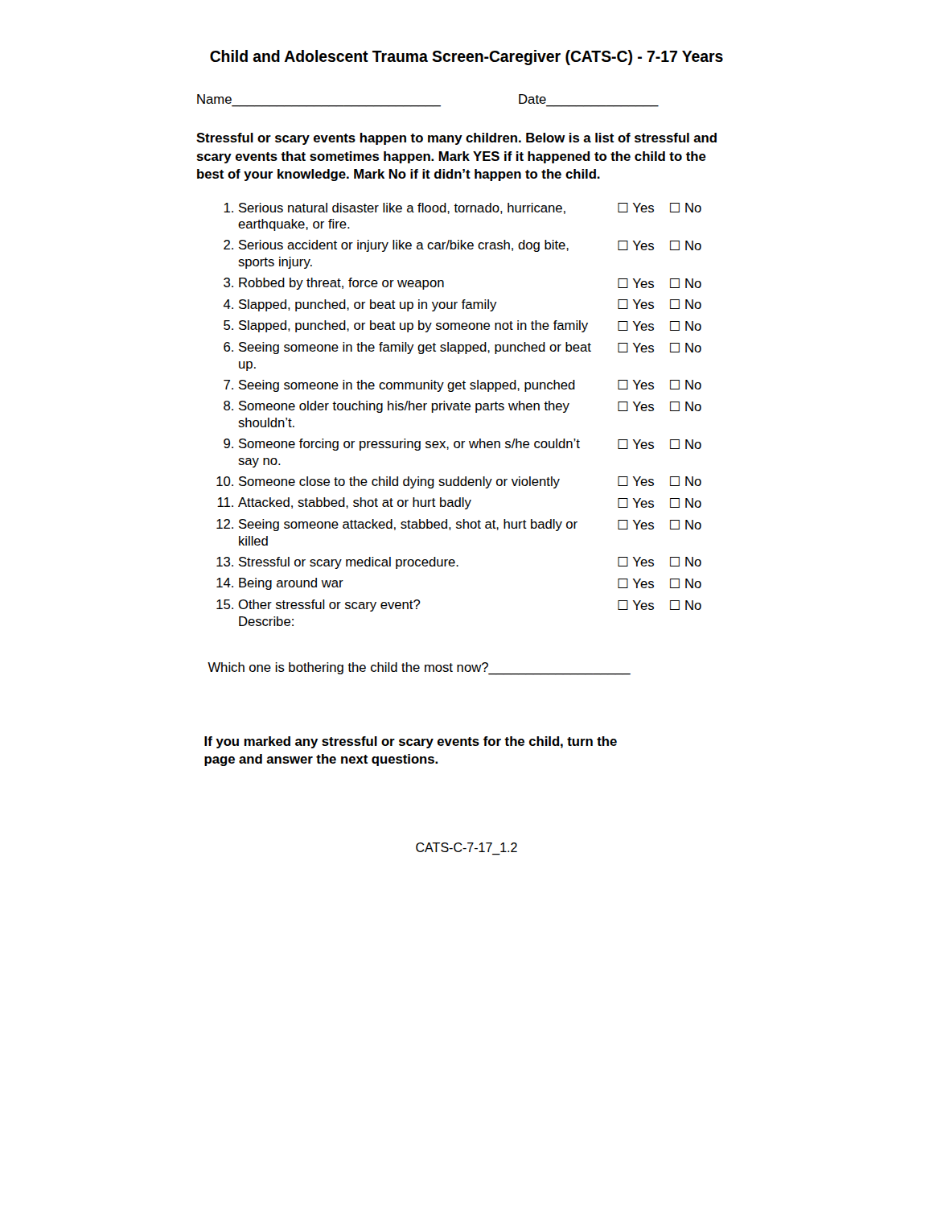Child and Adolescent Trauma Screen-Caregiver (CATS-C) - 7-17 Years
Name____________________________ Date_______________
Stressful or scary events happen to many children. Below is a list of stressful and scary events that sometimes happen. Mark YES if it happened to the child to the best of your knowledge. Mark No if it didn’t happen to the child.
Serious natural disaster like a flood, tornado, hurricane, earthquake, or fire. ☐Yes☐No
Serious accident or injury like a car/bike crash, dog bite, sports injury. ☐Yes☐No
Robbed by threat, force or weapon ☐Yes☐No
Slapped, punched, or beat up in your family ☐Yes☐No
Slapped, punched, or beat up by someone not in the family ☐Yes☐No
Seeing someone in the family get slapped, punched or beat up. ☐Yes☐No
Seeing someone in the community get slapped, punched ☐Yes☐No
Someone older touching his/her private parts when they shouldn’t. ☐Yes☐No
Someone forcing or pressuring sex, or when s/he couldn’t say no. ☐Yes☐No
Someone close to the child dying suddenly or violently ☐Yes☐No
Attacked, stabbed, shot at or hurt badly ☐Yes☐No
Seeing someone attacked, stabbed, shot at, hurt badly or killed ☐Yes☐No
Stressful or scary medical procedure. ☐Yes☐No
Being around war ☐Yes☐No
Other stressful or scary event?Describe: ☐Yes☐No
Which one is bothering the child the most now?___________________
If you marked any stressful or scary events for the child, turn the page and answer the next questions.
CATS-C-7-17_1.2